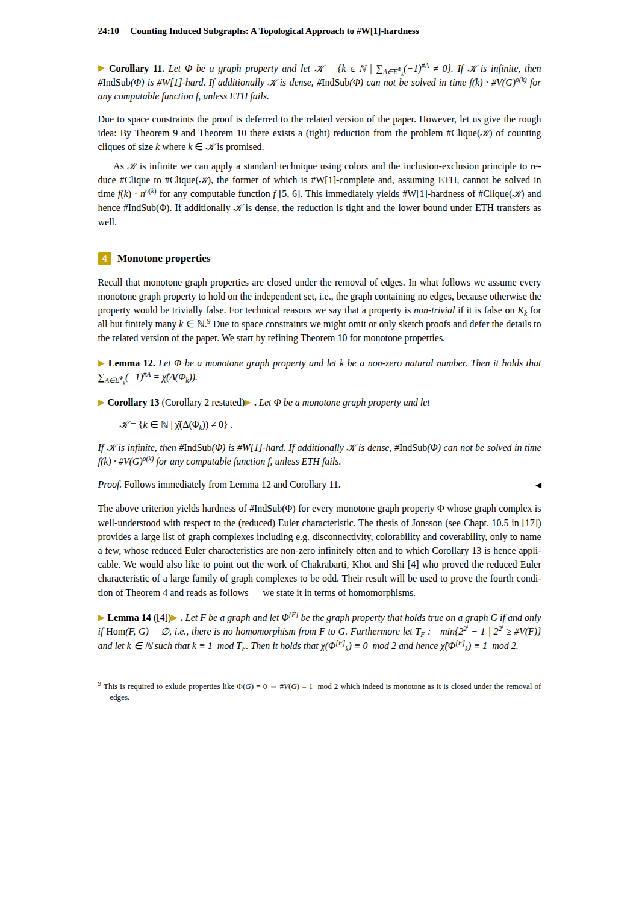24:10 Counting Induced Subgraphs: A Topological Approach to #W[1]-hardness
Corollary 11. Let Φ be a graph property and let 𝒦 = {k ∈ ℕ | ∑A∈EΦk(−1)#A ≠ 0}. If 𝒦 is infinite, then #IndSub(Φ) is #W[1]-hard. If additionally 𝒦 is dense, #IndSub(Φ) can not be solved in time f(k) · #V(G)o(k) for any computable function f, unless ETH fails.
Due to space constraints the proof is deferred to the related version of the paper. However, let us give the rough idea: By Theorem 9 and Theorem 10 there exists a (tight) reduction from the problem #Clique(𝒦) of counting cliques of size k where k ∈ 𝒦 is promised.
As 𝒦 is infinite we can apply a standard technique using colors and the inclusion-exclusion principle to reduce #Clique to #Clique(𝒦), the former of which is #W[1]-complete and, assuming ETH, cannot be solved in time f(k) · no(k) for any computable function f [5, 6]. This immediately yields #W[1]-hardness of #Clique(𝒦) and hence #IndSub(Φ). If additionally 𝒦 is dense, the reduction is tight and the lower bound under ETH transfers as well.
4 Monotone properties
Recall that monotone graph properties are closed under the removal of edges. In what follows we assume every monotone graph property to hold on the independent set, i.e., the graph containing no edges, because otherwise the property would be trivially false. For technical reasons we say that a property is non-trivial if it is false on Kk for all but finitely many k ∈ ℕ.9 Due to space constraints we might omit or only sketch proofs and defer the details to the related version of the paper. We start by refining Theorem 10 for monotone properties.
Lemma 12. Let Φ be a monotone graph property and let k be a non-zero natural number. Then it holds that ∑A∈EΦk(−1)#A = χ̂(Δ(Φk)).
Corollary 13 (Corollary 2 restated). Let Φ be a monotone graph property and let
𝒦 = {k ∈ ℕ | χ̂(Δ(Φk)) ≠ 0} .
If 𝒦 is infinite, then #IndSub(Φ) is #W[1]-hard. If additionally 𝒦 is dense, #IndSub(Φ) can not be solved in time f(k) · #V(G)o(k) for any computable function f, unless ETH fails.
Proof. Follows immediately from Lemma 12 and Corollary 11.
The above criterion yields hardness of #IndSub(Φ) for every monotone graph property Φ whose graph complex is well-understood with respect to the (reduced) Euler characteristic. The thesis of Jonsson (see Chapt. 10.5 in [17]) provides a large list of graph complexes including e.g. disconnectivity, colorability and coverability, only to name a few, whose reduced Euler characteristics are non-zero infinitely often and to which Corollary 13 is hence applicable. We would also like to point out the work of Chakrabarti, Khot and Shi [4] who proved the reduced Euler characteristic of a large family of graph complexes to be odd. Their result will be used to prove the fourth condition of Theorem 4 and reads as follows — we state it in terms of homomorphisms.
Lemma 14 ([4]). Let F be a graph and let Φ[F] be the graph property that holds true on a graph G if and only if Hom(F, G) = ∅, i.e., there is no homomorphism from F to G. Furthermore let TF := min{22t − 1 | 22t ≥ #V(F)} and let k ∈ ℕ such that k ≡ 1 mod TF. Then it holds that χ(Φ[F]k) ≡ 0 mod 2 and hence χ̂(Φ[F]k) ≡ 1 mod 2.
9 This is required to exlude properties like Φ(G) = 0 ⇔ #V(G) ≡ 1 mod 2 which indeed is monotone as it is closed under the removal of edges.